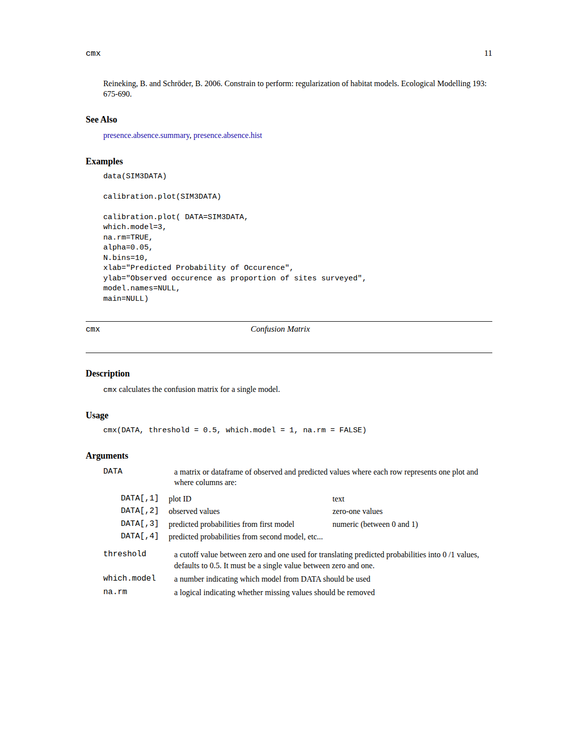cmx 11
Reineking, B. and Schröder, B. 2006. Constrain to perform: regularization of habitat models. Ecological Modelling 193: 675-690.
See Also
presence.absence.summary, presence.absence.hist
Examples
data(SIM3DATA)

calibration.plot(SIM3DATA)

calibration.plot( DATA=SIM3DATA,
which.model=3,
na.rm=TRUE,
alpha=0.05,
N.bins=10,
xlab="Predicted Probability of Occurence",
ylab="Observed occurence as proportion of sites surveyed",
model.names=NULL,
main=NULL)
cmx Confusion Matrix
Description
cmx calculates the confusion matrix for a single model.
Usage
cmx(DATA, threshold = 0.5, which.model = 1, na.rm = FALSE)
Arguments
| DATA | a matrix or dataframe of observed and predicted values where each row represents one plot and where columns are: |
| DATA[,1] | plot ID | text |
| DATA[,2] | observed values | zero-one values |
| DATA[,3] | predicted probabilities from first model | numeric (between 0 and 1) |
| DATA[,4] | predicted probabilities from second model, etc... | |
| threshold | a cutoff value between zero and one used for translating predicted probabilities into 0 /1 values, defaults to 0.5. It must be a single value between zero and one. |
| which.model | a number indicating which model from DATA should be used |
| na.rm | a logical indicating whether missing values should be removed |